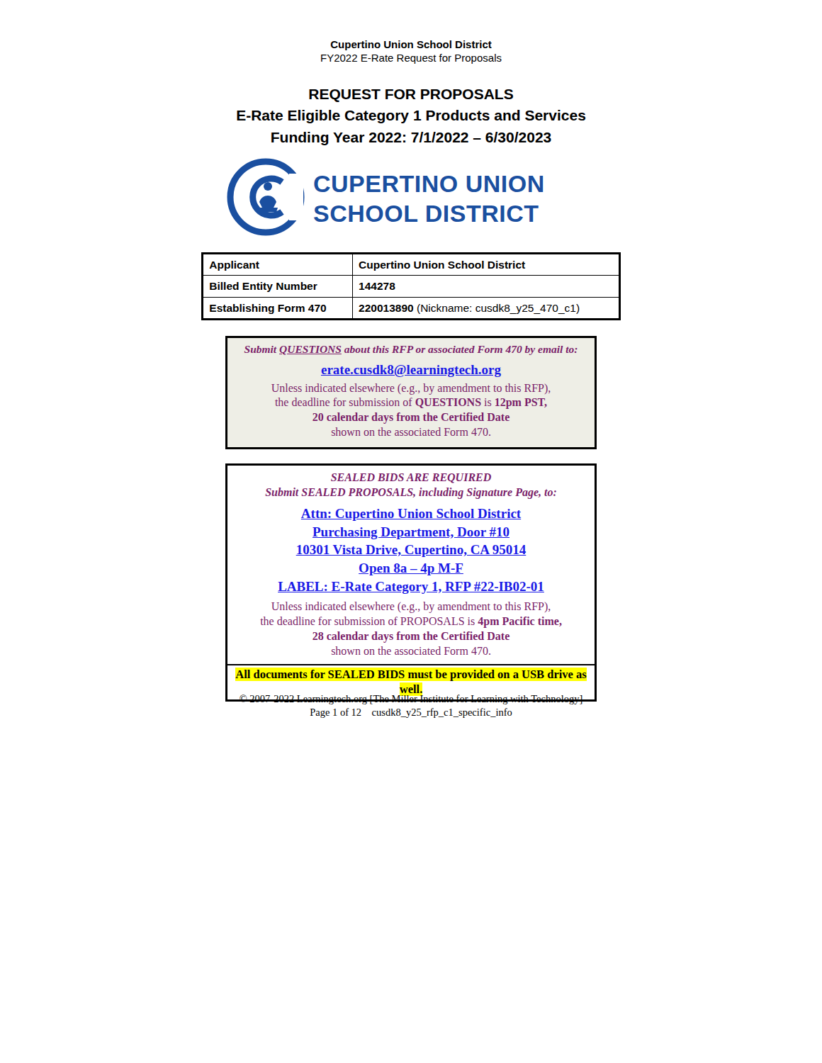Cupertino Union School District
FY2022 E-Rate Request for Proposals
REQUEST FOR PROPOSALS E-Rate Eligible Category 1 Products and Services Funding Year 2022: 7/1/2022 – 6/30/2023
CUPERTINO UNION SCHOOL DISTRICT
| Applicant | Cupertino Union School District |
| Billed Entity Number | 144278 |
| Establishing Form 470 | 220013890 (Nickname: cusdk8_y25_470_c1) |
Submit QUESTIONS about this RFP or associated Form 470 by email to:
erate.cusdk8@learningtech.org
Unless indicated elsewhere (e.g., by amendment to this RFP),
the deadline for submission of QUESTIONS is 12pm PST,
20 calendar days from the Certified Date
shown on the associated Form 470.
SEALED BIDS ARE REQUIRED
Submit SEALED PROPOSALS, including Signature Page, to:
Attn: Cupertino Union School District
Purchasing Department, Door #10
10301 Vista Drive, Cupertino, CA 95014
Open 8a – 4p M-F
LABEL: E-Rate Category 1, RFP #22-IB02-01
Unless indicated elsewhere (e.g., by amendment to this RFP),
the deadline for submission of PROPOSALS is 4pm Pacific time,
28 calendar days from the Certified Date
shown on the associated Form 470.
All documents for SEALED BIDS must be provided on a USB drive as well.
© 2007-2022 Learningtech.org [The Miller Institute for Learning with Technology]
Page 1 of 12 cusdk8_y25_rfp_c1_specific_info